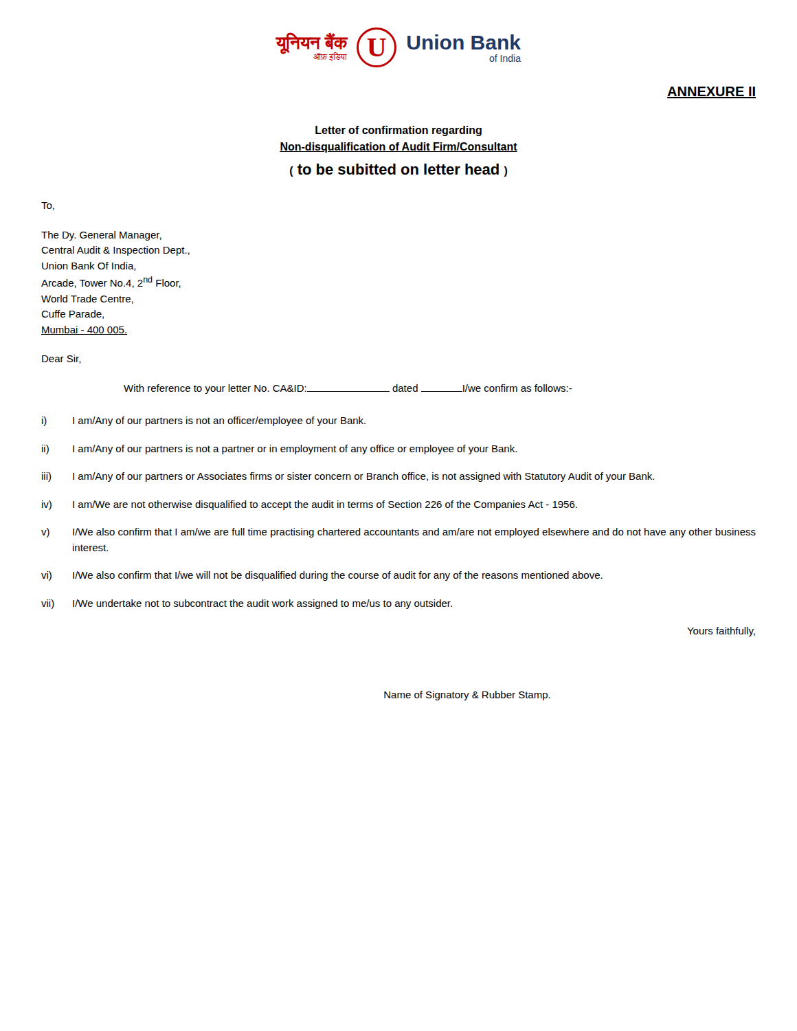यूनियन बैंकऑफ़ इंडिया
U
Union Bankof India
ANNEXURE II
Letter of confirmation regarding
Non-disqualification of Audit Firm/Consultant
( to be subitted on letter head )
To,
The Dy. General Manager,
Central Audit & Inspection Dept.,
Union Bank Of India,
Arcade, Tower No.4, 2nd Floor,
World Trade Centre,
Cuffe Parade,
Mumbai - 400 005.
Dear Sir,
With reference to your letter No. CA&ID: dated I/we confirm as follows:-
i) I am/Any of our partners is not an officer/employee of your Bank.
ii) I am/Any of our partners is not a partner or in employment of any office or employee of your Bank.
iii) I am/Any of our partners or Associates firms or sister concern or Branch office, is not assigned with Statutory Audit of your Bank.
iv) I am/We are not otherwise disqualified to accept the audit in terms of Section 226 of the Companies Act - 1956.
v) I/We also confirm that I am/we are full time practising chartered accountants and am/are not employed elsewhere and do not have any other business interest.
vi) I/We also confirm that I/we will not be disqualified during the course of audit for any of the reasons mentioned above.
vii) I/We undertake not to subcontract the audit work assigned to me/us to any outsider.
Yours faithfully,
Name of Signatory & Rubber Stamp.